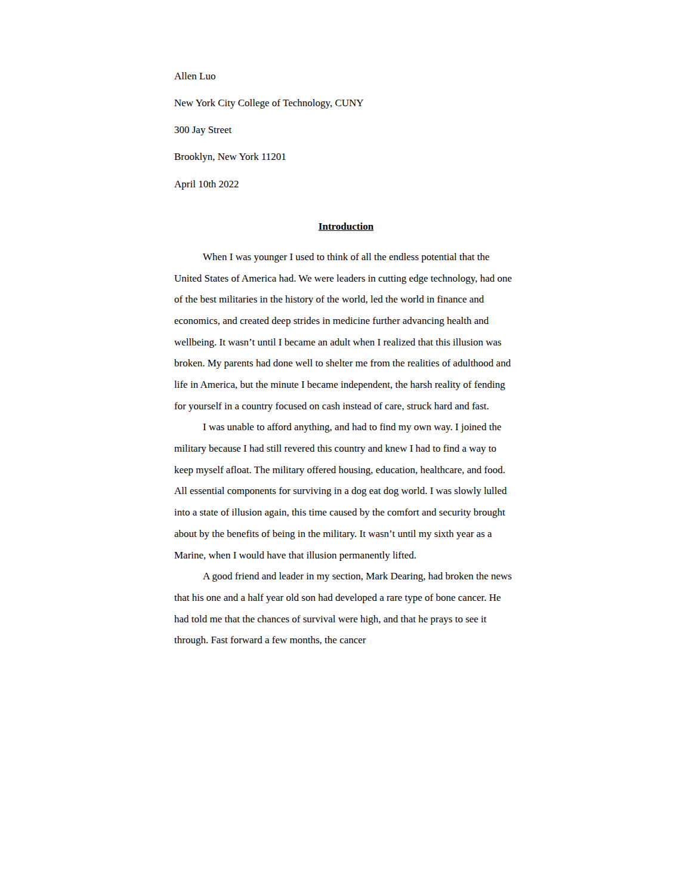Allen Luo
New York City College of Technology, CUNY
300 Jay Street
Brooklyn, New York 11201
April 10th 2022
Introduction
When I was younger I used to think of all the endless potential that the United States of America had. We were leaders in cutting edge technology, had one of the best militaries in the history of the world, led the world in finance and economics, and created deep strides in medicine further advancing health and wellbeing. It wasn’t until I became an adult when I realized that this illusion was broken. My parents had done well to shelter me from the realities of adulthood and life in America, but the minute I became independent, the harsh reality of fending for yourself in a country focused on cash instead of care, struck hard and fast.
I was unable to afford anything, and had to find my own way. I joined the military because I had still revered this country and knew I had to find a way to keep myself afloat. The military offered housing, education, healthcare, and food. All essential components for surviving in a dog eat dog world. I was slowly lulled into a state of illusion again, this time caused by the comfort and security brought about by the benefits of being in the military. It wasn’t until my sixth year as a Marine, when I would have that illusion permanently lifted.
A good friend and leader in my section, Mark Dearing, had broken the news that his one and a half year old son had developed a rare type of bone cancer. He had told me that the chances of survival were high, and that he prays to see it through. Fast forward a few months, the cancer